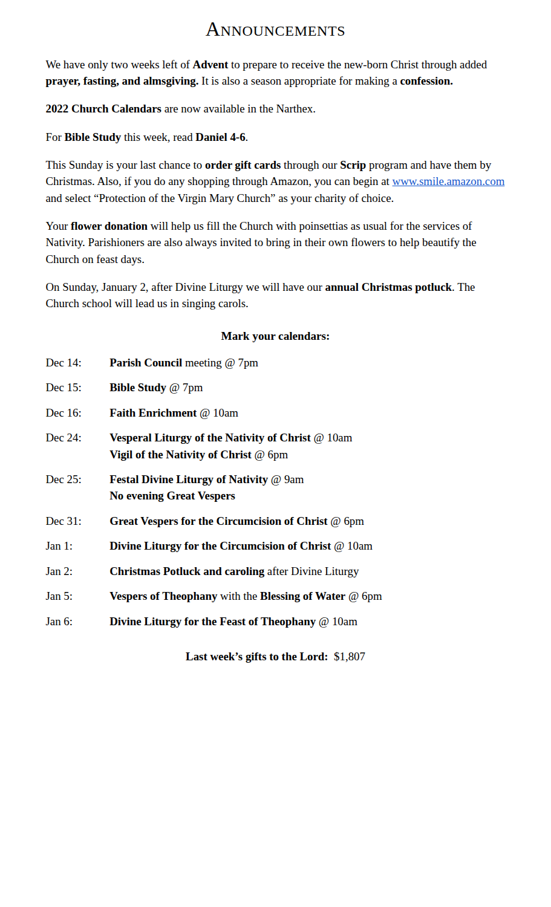Announcements
We have only two weeks left of Advent to prepare to receive the new-born Christ through added prayer, fasting, and almsgiving. It is also a season appropriate for making a confession.
2022 Church Calendars are now available in the Narthex.
For Bible Study this week, read Daniel 4-6.
This Sunday is your last chance to order gift cards through our Scrip program and have them by Christmas. Also, if you do any shopping through Amazon, you can begin at www.smile.amazon.com and select “Protection of the Virgin Mary Church” as your charity of choice.
Your flower donation will help us fill the Church with poinsettias as usual for the services of Nativity. Parishioners are also always invited to bring in their own flowers to help beautify the Church on feast days.
On Sunday, January 2, after Divine Liturgy we will have our annual Christmas potluck. The Church school will lead us in singing carols.
Mark your calendars:
Dec 14:
Parish Council meeting @ 7pm
Dec 15:
Bible Study @ 7pm
Dec 16:
Faith Enrichment @ 10am
Dec 24:
Vesperal Liturgy of the Nativity of Christ @ 10am Vigil of the Nativity of Christ @ 6pm
Dec 25:
Festal Divine Liturgy of Nativity @ 9am No evening Great Vespers
Dec 31:
Great Vespers for the Circumcision of Christ @ 6pm
Jan 1:
Divine Liturgy for the Circumcision of Christ @ 10am
Jan 2:
Christmas Potluck and caroling after Divine Liturgy
Jan 5:
Vespers of Theophany with the Blessing of Water @ 6pm
Jan 6:
Divine Liturgy for the Feast of Theophany @ 10am
Last week’s gifts to the Lord: $1,807